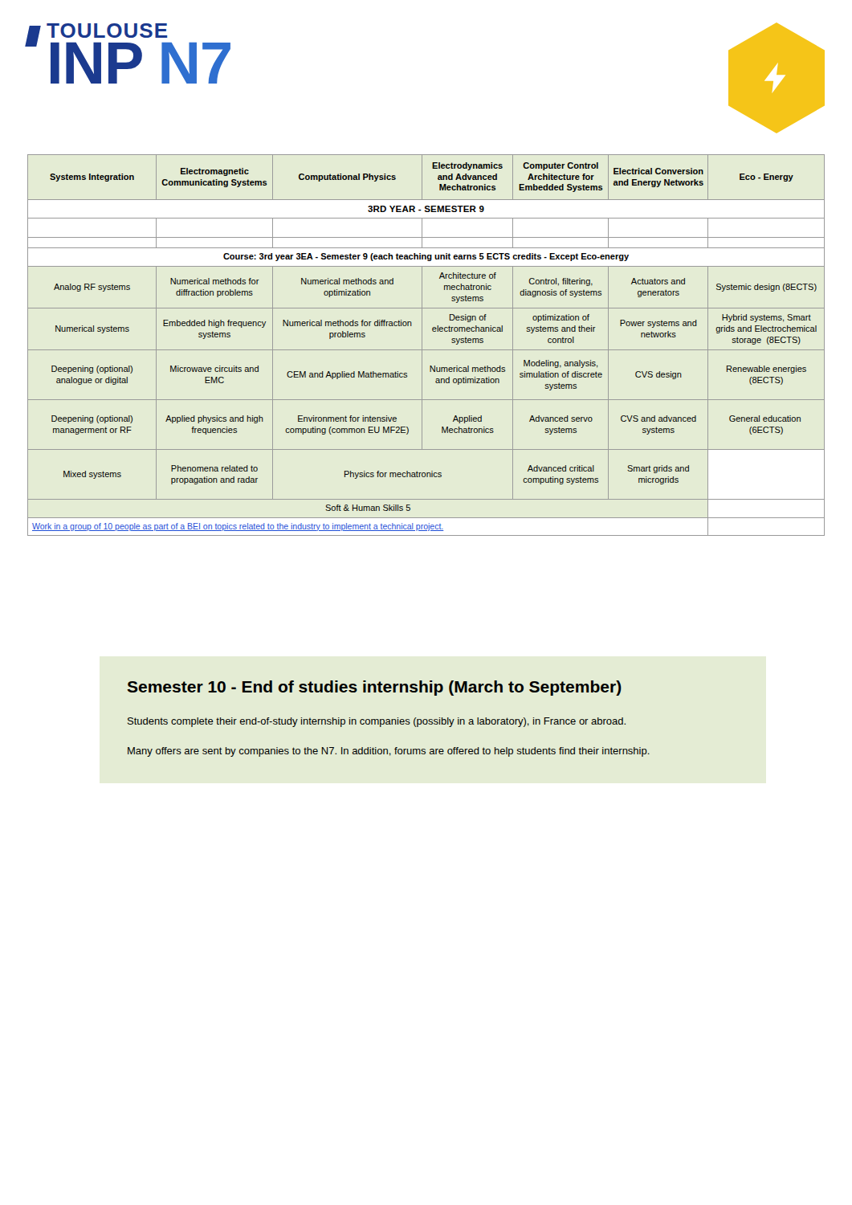TOULOUSE INP N7
| 3RD YEAR - SEMESTER 9 |
| Course: 3rd year 3EA - Semester 9 (each teaching unit earns 5 ECTS credits - Except Eco-energy |
| Systems Integration | Electromagnetic Communicating Systems | Computational Physics | Electrodynamics and Advanced Mechatronics | Computer Control Architecture for Embedded Systems | Electrical Conversion and Energy Networks | Eco - Energy |
| Analog RF systems | Numerical methods for diffraction problems | Numerical methods and optimization | Architecture of mechatronic systems | Control, filtering, diagnosis of systems | Actuators and generators | Systemic design (8ECTS) |
| Numerical systems | Embedded high frequency systems | Numerical methods for diffraction problems | Design of electromechanical systems | optimization of systems and their control | Power systems and networks | Hybrid systems, Smart grids and Electrochemical storage (8ECTS) |
| Deepening (optional) analogue or digital | Microwave circuits and EMC | CEM and Applied Mathematics | Numerical methods and optimization | Modeling, analysis, simulation of discrete systems | CVS design | Renewable energies (8ECTS) |
| Deepening (optional) managerment or RF | Applied physics and high frequencies | Environment for intensive computing (common EU MF2E) | Applied Mechatronics | Advanced servo systems | CVS and advanced systems | General education (6ECTS) |
| Mixed systems | Phenomena related to propagation and radar | Physics for mechatronics | Advanced critical computing systems | Smart grids and microgrids | |
| Soft & Human Skills 5 | |
| Work in a group of 10 people as part of a BEI on topics related to the industry to implement a technical project. | |
Semester 10 - End of studies internship (March to September)
Students complete their end-of-study internship in companies (possibly in a laboratory), in France or abroad.
Many offers are sent by companies to the N7. In addition, forums are offered to help students find their internship.